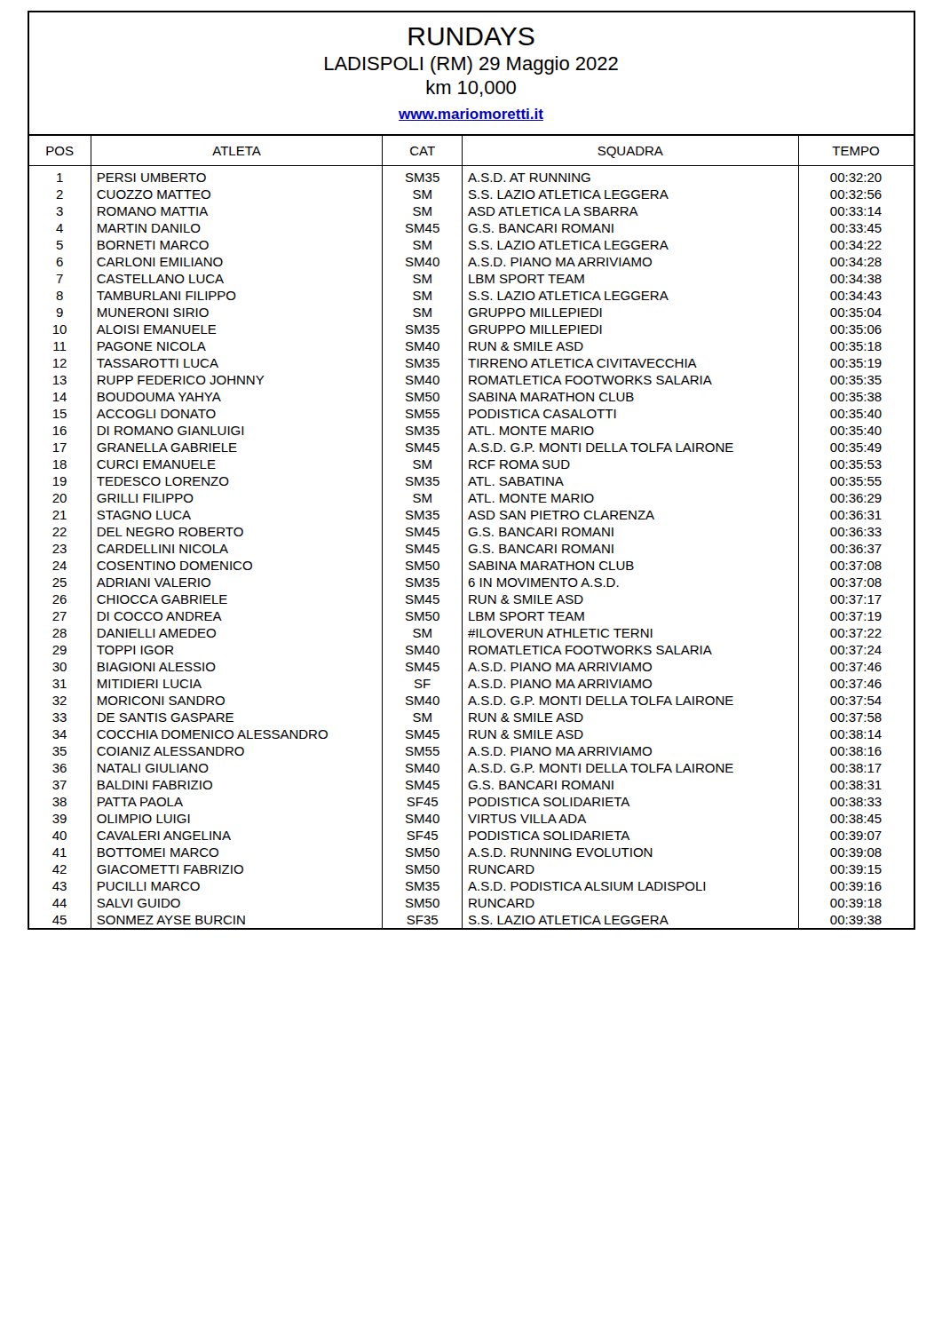RUNDAYS
LADISPOLI (RM) 29 Maggio 2022
km 10,000
www.mariomoretti.it
| POS | ATLETA | CAT | SQUADRA | TEMPO |
| --- | --- | --- | --- | --- |
| 1 | PERSI UMBERTO | SM35 | A.S.D. AT RUNNING | 00:32:20 |
| 2 | CUOZZO MATTEO | SM | S.S. LAZIO ATLETICA LEGGERA | 00:32:56 |
| 3 | ROMANO MATTIA | SM | ASD ATLETICA LA SBARRA | 00:33:14 |
| 4 | MARTIN DANILO | SM45 | G.S. BANCARI ROMANI | 00:33:45 |
| 5 | BORNETI MARCO | SM | S.S. LAZIO ATLETICA LEGGERA | 00:34:22 |
| 6 | CARLONI EMILIANO | SM40 | A.S.D. PIANO MA ARRIVIAMO | 00:34:28 |
| 7 | CASTELLANO LUCA | SM | LBM SPORT TEAM | 00:34:38 |
| 8 | TAMBURLANI FILIPPO | SM | S.S. LAZIO ATLETICA LEGGERA | 00:34:43 |
| 9 | MUNERONI SIRIO | SM | GRUPPO MILLEPIEDI | 00:35:04 |
| 10 | ALOISI EMANUELE | SM35 | GRUPPO MILLEPIEDI | 00:35:06 |
| 11 | PAGONE NICOLA | SM40 | RUN & SMILE ASD | 00:35:18 |
| 12 | TASSAROTTI LUCA | SM35 | TIRRENO ATLETICA CIVITAVECCHIA | 00:35:19 |
| 13 | RUPP FEDERICO JOHNNY | SM40 | ROMATLETICA FOOTWORKS SALARIA | 00:35:35 |
| 14 | BOUDOUMA YAHYA | SM50 | SABINA MARATHON CLUB | 00:35:38 |
| 15 | ACCOGLI DONATO | SM55 | PODISTICA CASALOTTI | 00:35:40 |
| 16 | DI ROMANO GIANLUIGI | SM35 | ATL. MONTE MARIO | 00:35:40 |
| 17 | GRANELLA GABRIELE | SM45 | A.S.D. G.P. MONTI DELLA TOLFA LAIRONE | 00:35:49 |
| 18 | CURCI EMANUELE | SM | RCF ROMA SUD | 00:35:53 |
| 19 | TEDESCO LORENZO | SM35 | ATL. SABATINA | 00:35:55 |
| 20 | GRILLI FILIPPO | SM | ATL. MONTE MARIO | 00:36:29 |
| 21 | STAGNO LUCA | SM35 | ASD SAN PIETRO CLARENZA | 00:36:31 |
| 22 | DEL NEGRO ROBERTO | SM45 | G.S. BANCARI ROMANI | 00:36:33 |
| 23 | CARDELLINI NICOLA | SM45 | G.S. BANCARI ROMANI | 00:36:37 |
| 24 | COSENTINO DOMENICO | SM50 | SABINA MARATHON CLUB | 00:37:08 |
| 25 | ADRIANI VALERIO | SM35 | 6 IN MOVIMENTO A.S.D. | 00:37:08 |
| 26 | CHIOCCA GABRIELE | SM45 | RUN & SMILE ASD | 00:37:17 |
| 27 | DI COCCO ANDREA | SM50 | LBM SPORT TEAM | 00:37:19 |
| 28 | DANIELLI AMEDEO | SM | #ILOVERUN ATHLETIC TERNI | 00:37:22 |
| 29 | TOPPI IGOR | SM40 | ROMATLETICA FOOTWORKS SALARIA | 00:37:24 |
| 30 | BIAGIONI ALESSIO | SM45 | A.S.D. PIANO MA ARRIVIAMO | 00:37:46 |
| 31 | MITIDIERI LUCIA | SF | A.S.D. PIANO MA ARRIVIAMO | 00:37:46 |
| 32 | MORICONI SANDRO | SM40 | A.S.D. G.P. MONTI DELLA TOLFA LAIRONE | 00:37:54 |
| 33 | DE SANTIS GASPARE | SM | RUN & SMILE ASD | 00:37:58 |
| 34 | COCCHIA DOMENICO ALESSANDRO | SM45 | RUN & SMILE ASD | 00:38:14 |
| 35 | COIANIZ ALESSANDRO | SM55 | A.S.D. PIANO MA ARRIVIAMO | 00:38:16 |
| 36 | NATALI GIULIANO | SM40 | A.S.D. G.P. MONTI DELLA TOLFA LAIRONE | 00:38:17 |
| 37 | BALDINI FABRIZIO | SM45 | G.S. BANCARI ROMANI | 00:38:31 |
| 38 | PATTA PAOLA | SF45 | PODISTICA SOLIDARIETA | 00:38:33 |
| 39 | OLIMPIO LUIGI | SM40 | VIRTUS VILLA ADA | 00:38:45 |
| 40 | CAVALERI ANGELINA | SF45 | PODISTICA SOLIDARIETA | 00:39:07 |
| 41 | BOTTOMEI MARCO | SM50 | A.S.D. RUNNING EVOLUTION | 00:39:08 |
| 42 | GIACOMETTI FABRIZIO | SM50 | RUNCARD | 00:39:15 |
| 43 | PUCILLI MARCO | SM35 | A.S.D. PODISTICA ALSIUM LADISPOLI | 00:39:16 |
| 44 | SALVI GUIDO | SM50 | RUNCARD | 00:39:18 |
| 45 | SONMEZ AYSE BURCIN | SF35 | S.S. LAZIO ATLETICA LEGGERA | 00:39:38 |